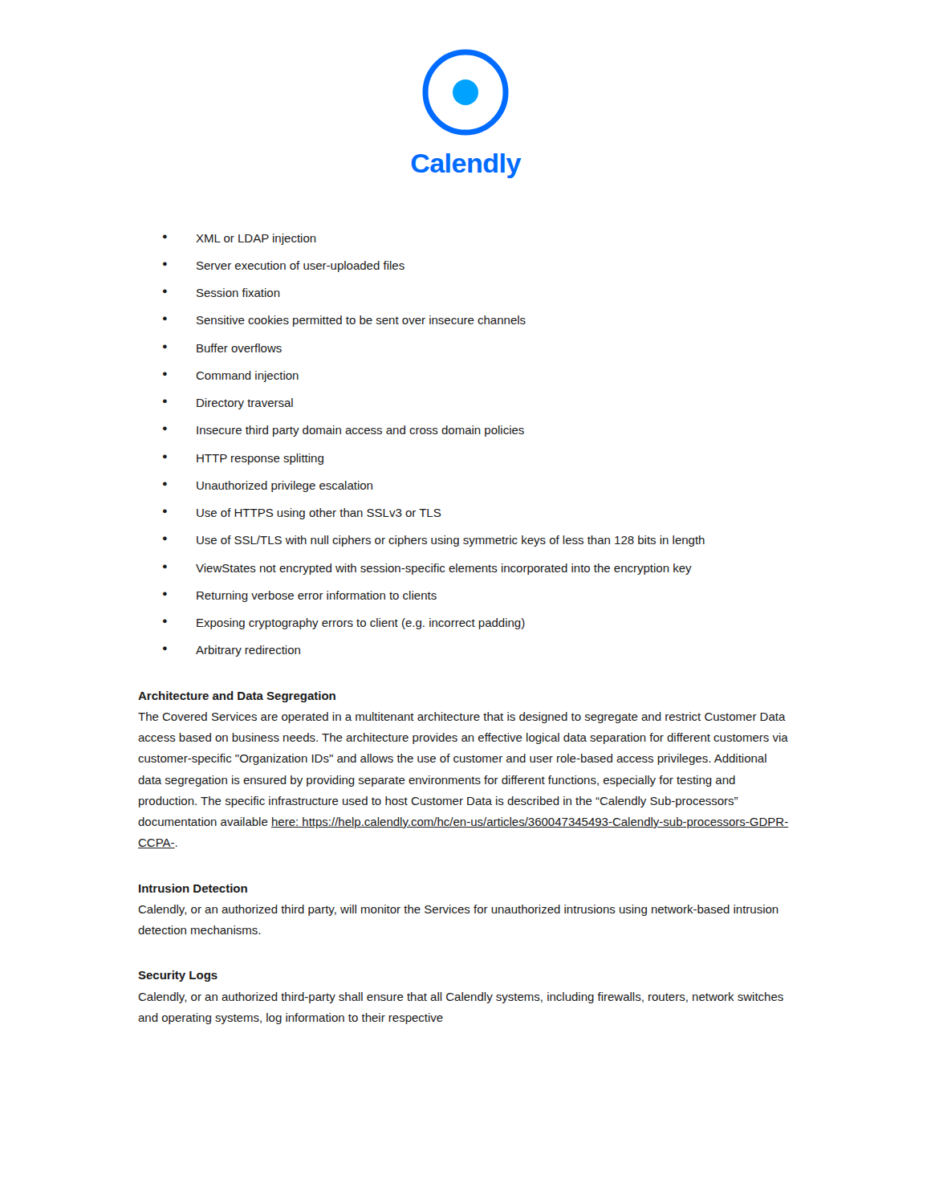Calendly
XML or LDAP injection
Server execution of user-uploaded files
Session fixation
Sensitive cookies permitted to be sent over insecure channels
Buffer overflows
Command injection
Directory traversal
Insecure third party domain access and cross domain policies
HTTP response splitting
Unauthorized privilege escalation
Use of HTTPS using other than SSLv3 or TLS
Use of SSL/TLS with null ciphers or ciphers using symmetric keys of less than 128 bits in length
ViewStates not encrypted with session-specific elements incorporated into the encryption key
Returning verbose error information to clients
Exposing cryptography errors to client (e.g. incorrect padding)
Arbitrary redirection
Architecture and Data Segregation
The Covered Services are operated in a multitenant architecture that is designed to segregate and restrict Customer Data access based on business needs. The architecture provides an effective logical data separation for different customers via customer-specific "Organization IDs" and allows the use of customer and user role-based access privileges. Additional data segregation is ensured by providing separate environments for different functions, especially for testing and production. The specific infrastructure used to host Customer Data is described in the “Calendly Sub-processors” documentation available here: https://help.calendly.com/hc/en-us/articles/360047345493-Calendly-sub-processors-GDPR-CCPA-.
Intrusion Detection
Calendly, or an authorized third party, will monitor the Services for unauthorized intrusions using network-based intrusion detection mechanisms.
Security Logs
Calendly, or an authorized third-party shall ensure that all Calendly systems, including firewalls, routers, network switches and operating systems, log information to their respective